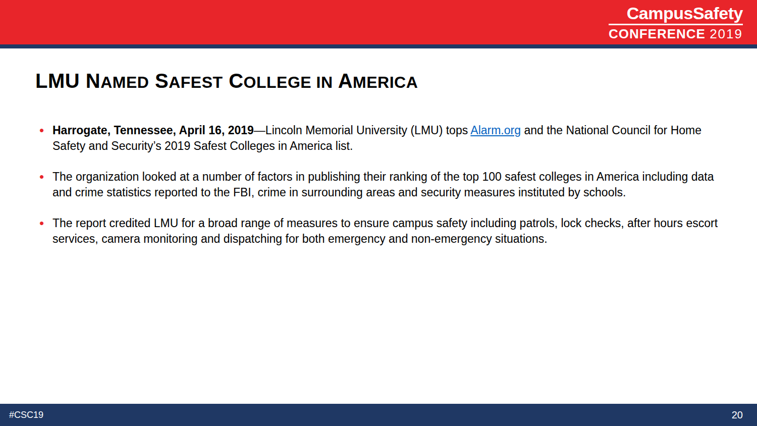CampusSafety
CONFERENCE 2019
LMU NAMED SAFEST COLLEGE IN AMERICA
Harrogate, Tennessee, April 16, 2019—Lincoln Memorial University (LMU) tops Alarm.org and the National Council for Home Safety and Security’s 2019 Safest Colleges in America list.
The organization looked at a number of factors in publishing their ranking of the top 100 safest colleges in America including data and crime statistics reported to the FBI, crime in surrounding areas and security measures instituted by schools.
The report credited LMU for a broad range of measures to ensure campus safety including patrols, lock checks, after hours escort services, camera monitoring and dispatching for both emergency and non-emergency situations.
#CSC19 20